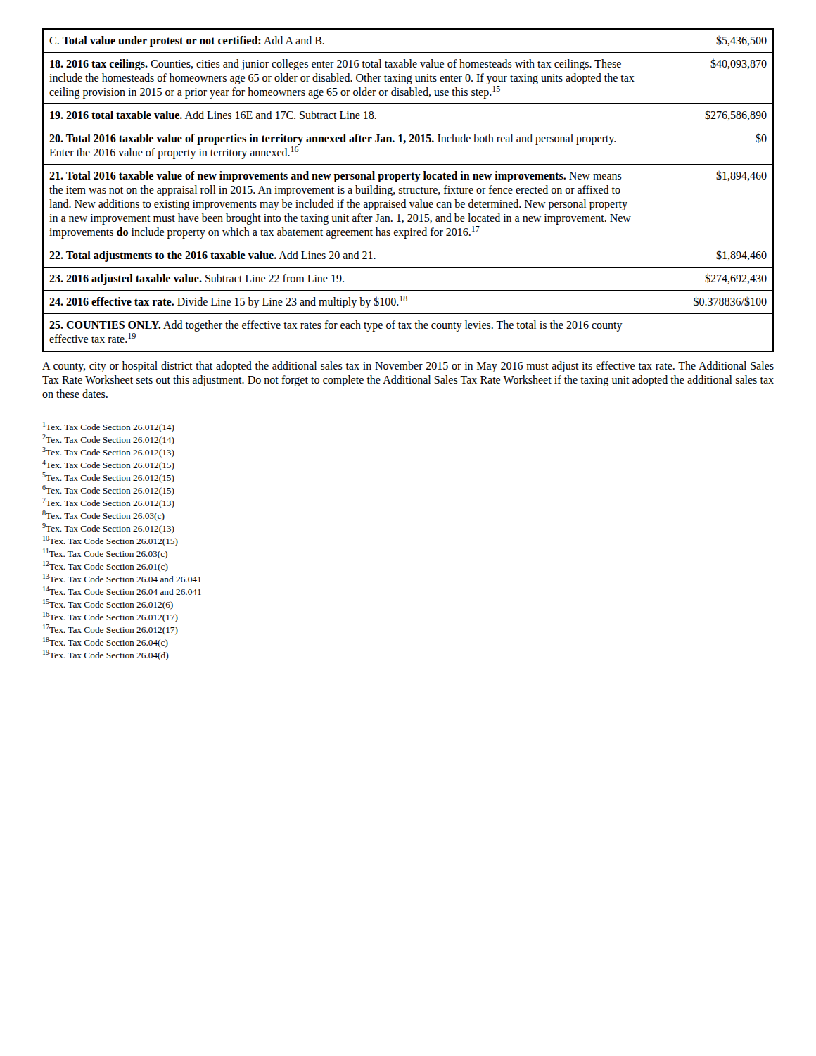| C. Total value under protest or not certified: Add A and B. | $5,436,500 |
| 18. 2016 tax ceilings. Counties, cities and junior colleges enter 2016 total taxable value of homesteads with tax ceilings. These include the homesteads of homeowners age 65 or older or disabled. Other taxing units enter 0. If your taxing units adopted the tax ceiling provision in 2015 or a prior year for homeowners age 65 or older or disabled, use this step. 15 | $40,093,870 |
| 19. 2016 total taxable value. Add Lines 16E and 17C. Subtract Line 18. | $276,586,890 |
| 20. Total 2016 taxable value of properties in territory annexed after Jan. 1, 2015. Include both real and personal property. Enter the 2016 value of property in territory annexed. 16 | $0 |
| 21. Total 2016 taxable value of new improvements and new personal property located in new improvements. New means the item was not on the appraisal roll in 2015. An improvement is a building, structure, fixture or fence erected on or affixed to land. New additions to existing improvements may be included if the appraised value can be determined. New personal property in a new improvement must have been brought into the taxing unit after Jan. 1, 2015, and be located in a new improvement. New improvements do include property on which a tax abatement agreement has expired for 2016. 17 | $1,894,460 |
| 22. Total adjustments to the 2016 taxable value. Add Lines 20 and 21. | $1,894,460 |
| 23. 2016 adjusted taxable value. Subtract Line 22 from Line 19. | $274,692,430 |
| 24. 2016 effective tax rate. Divide Line 15 by Line 23 and multiply by $100. 18 | $0.378836/$100 |
| 25. COUNTIES ONLY. Add together the effective tax rates for each type of tax the county levies. The total is the 2016 county effective tax rate. 19 | |
A county, city or hospital district that adopted the additional sales tax in November 2015 or in May 2016 must adjust its effective tax rate. The Additional Sales Tax Rate Worksheet sets out this adjustment. Do not forget to complete the Additional Sales Tax Rate Worksheet if the taxing unit adopted the additional sales tax on these dates.
1Tex. Tax Code Section 26.012(14)
2Tex. Tax Code Section 26.012(14)
3Tex. Tax Code Section 26.012(13)
4Tex. Tax Code Section 26.012(15)
5Tex. Tax Code Section 26.012(15)
6Tex. Tax Code Section 26.012(15)
7Tex. Tax Code Section 26.012(13)
8Tex. Tax Code Section 26.03(c)
9Tex. Tax Code Section 26.012(13)
10Tex. Tax Code Section 26.012(15)
11Tex. Tax Code Section 26.03(c)
12Tex. Tax Code Section 26.01(c)
13Tex. Tax Code Section 26.04 and 26.041
14Tex. Tax Code Section 26.04 and 26.041
15Tex. Tax Code Section 26.012(6)
16Tex. Tax Code Section 26.012(17)
17Tex. Tax Code Section 26.012(17)
18Tex. Tax Code Section 26.04(c)
19Tex. Tax Code Section 26.04(d)